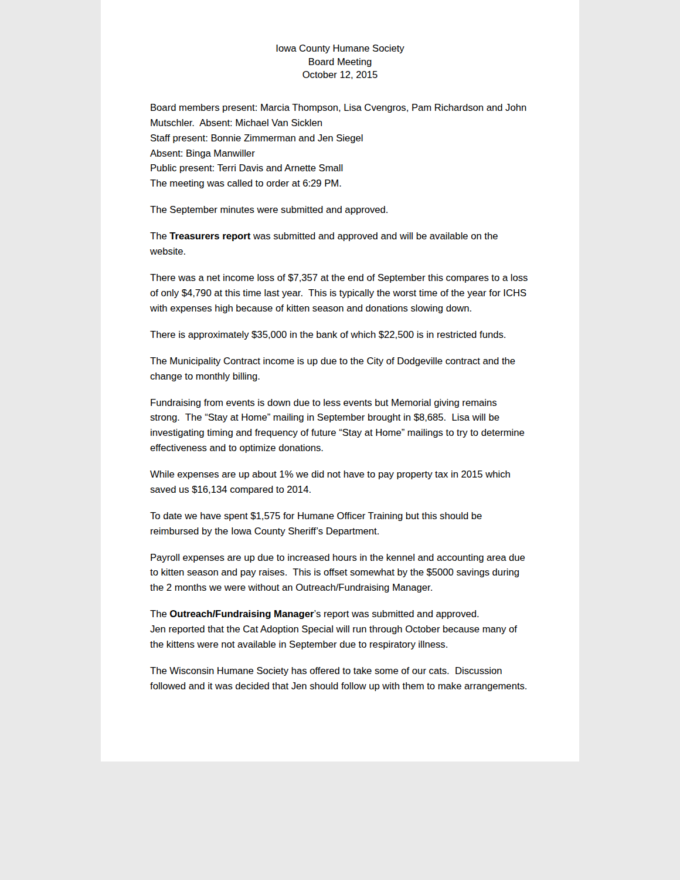Iowa County Humane Society
Board Meeting
October 12, 2015
Board members present: Marcia Thompson, Lisa Cvengros, Pam Richardson and John Mutschler. Absent: Michael Van Sicklen
Staff present: Bonnie Zimmerman and Jen Siegel
Absent: Binga Manwiller
Public present: Terri Davis and Arnette Small
The meeting was called to order at 6:29 PM.
The September minutes were submitted and approved.
The Treasurers report was submitted and approved and will be available on the website.
There was a net income loss of $7,357 at the end of September this compares to a loss of only $4,790 at this time last year. This is typically the worst time of the year for ICHS with expenses high because of kitten season and donations slowing down.
There is approximately $35,000 in the bank of which $22,500 is in restricted funds.
The Municipality Contract income is up due to the City of Dodgeville contract and the change to monthly billing.
Fundraising from events is down due to less events but Memorial giving remains strong. The “Stay at Home” mailing in September brought in $8,685. Lisa will be investigating timing and frequency of future “Stay at Home” mailings to try to determine effectiveness and to optimize donations.
While expenses are up about 1% we did not have to pay property tax in 2015 which saved us $16,134 compared to 2014.
To date we have spent $1,575 for Humane Officer Training but this should be reimbursed by the Iowa County Sheriff’s Department.
Payroll expenses are up due to increased hours in the kennel and accounting area due to kitten season and pay raises. This is offset somewhat by the $5000 savings during the 2 months we were without an Outreach/Fundraising Manager.
The Outreach/Fundraising Manager’s report was submitted and approved.
Jen reported that the Cat Adoption Special will run through October because many of the kittens were not available in September due to respiratory illness.
The Wisconsin Humane Society has offered to take some of our cats. Discussion followed and it was decided that Jen should follow up with them to make arrangements.